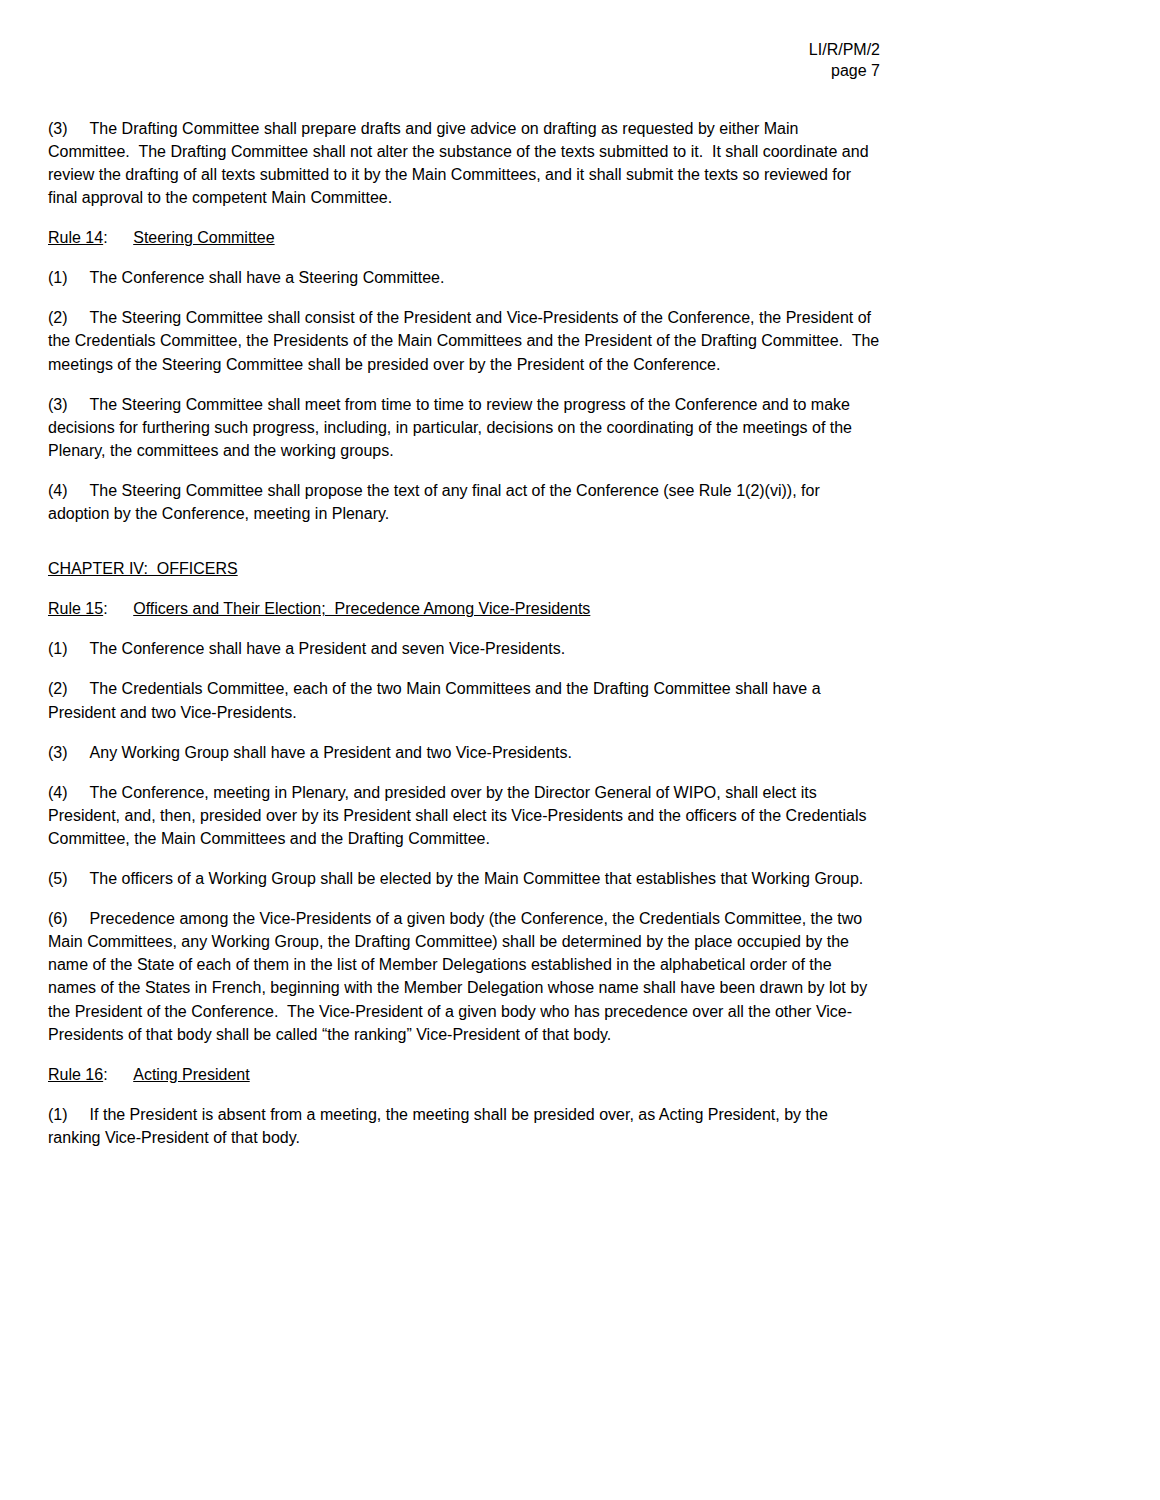LI/R/PM/2
page 7
(3) The Drafting Committee shall prepare drafts and give advice on drafting as requested by either Main Committee. The Drafting Committee shall not alter the substance of the texts submitted to it. It shall coordinate and review the drafting of all texts submitted to it by the Main Committees, and it shall submit the texts so reviewed for final approval to the competent Main Committee.
Rule 14:Steering Committee
(1) The Conference shall have a Steering Committee.
(2) The Steering Committee shall consist of the President and Vice-Presidents of the Conference, the President of the Credentials Committee, the Presidents of the Main Committees and the President of the Drafting Committee. The meetings of the Steering Committee shall be presided over by the President of the Conference.
(3) The Steering Committee shall meet from time to time to review the progress of the Conference and to make decisions for furthering such progress, including, in particular, decisions on the coordinating of the meetings of the Plenary, the committees and the working groups.
(4) The Steering Committee shall propose the text of any final act of the Conference (see Rule 1(2)(vi)), for adoption by the Conference, meeting in Plenary.
CHAPTER IV: OFFICERS
Rule 15:Officers and Their Election; Precedence Among Vice-Presidents
(1) The Conference shall have a President and seven Vice-Presidents.
(2) The Credentials Committee, each of the two Main Committees and the Drafting Committee shall have a President and two Vice-Presidents.
(3) Any Working Group shall have a President and two Vice-Presidents.
(4) The Conference, meeting in Plenary, and presided over by the Director General of WIPO, shall elect its President, and, then, presided over by its President shall elect its Vice-Presidents and the officers of the Credentials Committee, the Main Committees and the Drafting Committee.
(5) The officers of a Working Group shall be elected by the Main Committee that establishes that Working Group.
(6) Precedence among the Vice-Presidents of a given body (the Conference, the Credentials Committee, the two Main Committees, any Working Group, the Drafting Committee) shall be determined by the place occupied by the name of the State of each of them in the list of Member Delegations established in the alphabetical order of the names of the States in French, beginning with the Member Delegation whose name shall have been drawn by lot by the President of the Conference. The Vice-President of a given body who has precedence over all the other Vice-Presidents of that body shall be called “the ranking” Vice-President of that body.
Rule 16:Acting President
(1) If the President is absent from a meeting, the meeting shall be presided over, as Acting President, by the ranking Vice-President of that body.